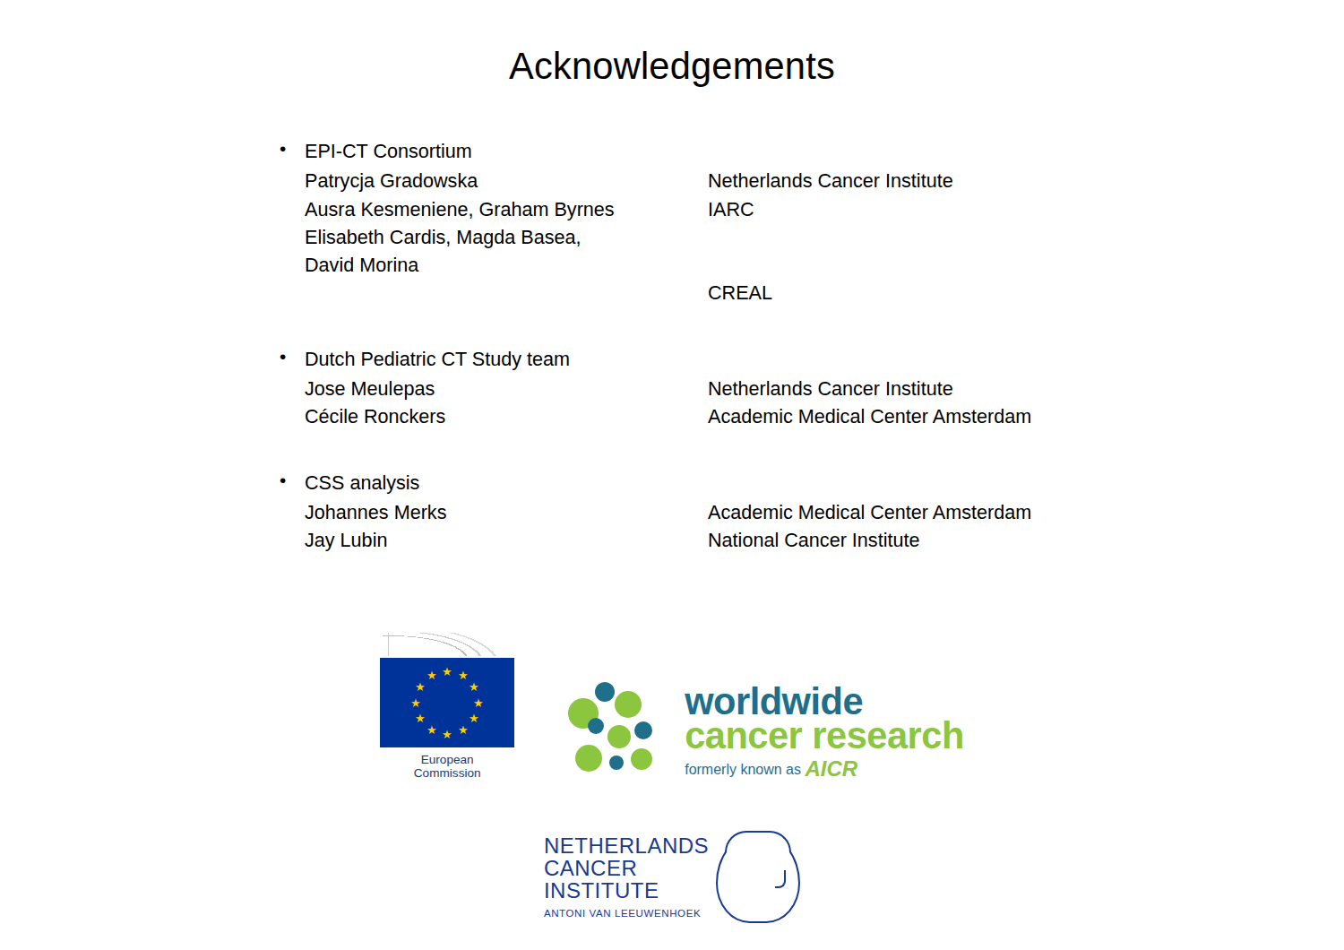Acknowledgements
EPI-CT Consortium
Patrycja Gradowska Ausra Kesmeniene, Graham Byrnes Elisabeth Cardis, Magda Basea, David Morina
Netherlands Cancer Institute IARC CREAL
Dutch Pediatric CT Study team
Jose Meulepas Cécile Ronckers
Netherlands Cancer Institute Academic Medical Center Amsterdam
CSS analysis
Johannes Merks Jay Lubin
Academic Medical Center Amsterdam National Cancer Institute
★ ★ ★ ★ ★ ★ ★ ★ ★ ★ ★ ★
European
Commission
worldwide
cancer research
formerly known as AICR
NETHERLANDS
CANCER
INSTITUTE
ANTONI VAN LEEUWENHOEK